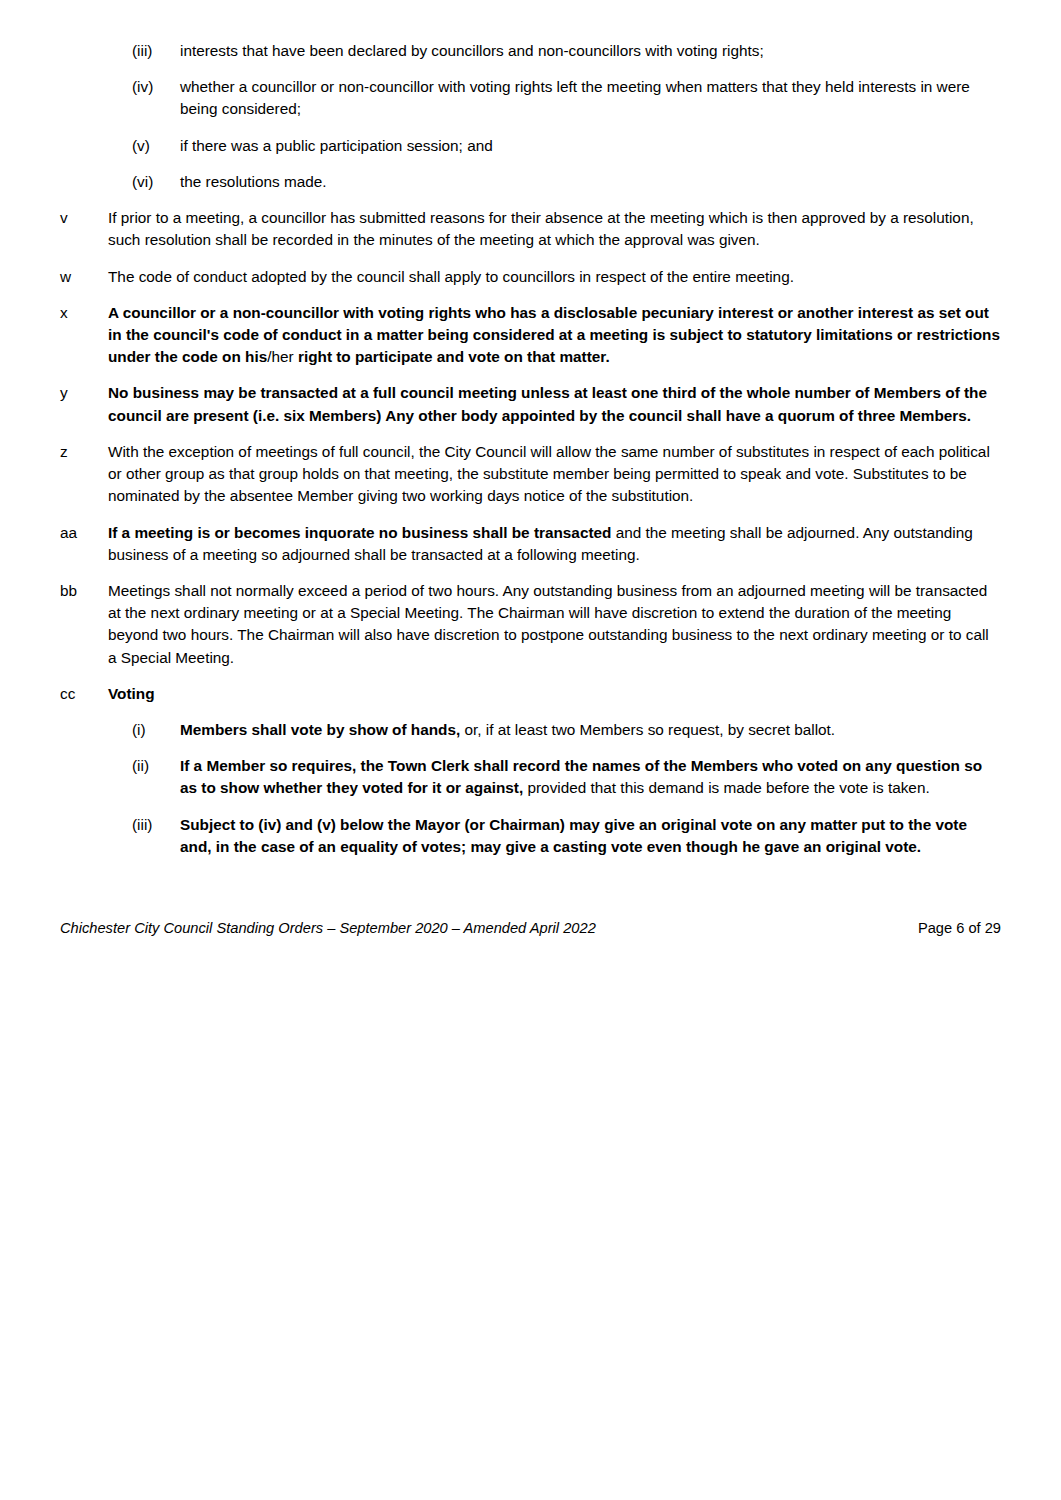(iii)
interests that have been declared by councillors and non-councillors with voting rights;
(iv)
whether a councillor or non-councillor with voting rights left the meeting when matters that they held interests in were being considered;
(v)
if there was a public participation session; and
(vi)
the resolutions made.
v
If prior to a meeting, a councillor has submitted reasons for their absence at the meeting which is then approved by a resolution, such resolution shall be recorded in the minutes of the meeting at which the approval was given.
w
The code of conduct adopted by the council shall apply to councillors in respect of the entire meeting.
x
A councillor or a non-councillor with voting rights who has a disclosable pecuniary interest or another interest as set out in the council's code of conduct in a matter being considered at a meeting is subject to statutory limitations or restrictions under the code on his/her right to participate and vote on that matter.
y
No business may be transacted at a full council meeting unless at least one third of the whole number of Members of the council are present (i.e. six Members) Any other body appointed by the council shall have a quorum of three Members.
z
With the exception of meetings of full council, the City Council will allow the same number of substitutes in respect of each political or other group as that group holds on that meeting, the substitute member being permitted to speak and vote. Substitutes to be nominated by the absentee Member giving two working days notice of the substitution.
aa
If a meeting is or becomes inquorate no business shall be transacted and the meeting shall be adjourned. Any outstanding business of a meeting so adjourned shall be transacted at a following meeting.
bb
Meetings shall not normally exceed a period of two hours. Any outstanding business from an adjourned meeting will be transacted at the next ordinary meeting or at a Special Meeting. The Chairman will have discretion to extend the duration of the meeting beyond two hours. The Chairman will also have discretion to postpone outstanding business to the next ordinary meeting or to call a Special Meeting.
cc
Voting
(i)
Members shall vote by show of hands, or, if at least two Members so request, by secret ballot.
(ii)
If a Member so requires, the Town Clerk shall record the names of the Members who voted on any question so as to show whether they voted for it or against, provided that this demand is made before the vote is taken.
(iii)
Subject to (iv) and (v) below the Mayor (or Chairman) may give an original vote on any matter put to the vote and, in the case of an equality of votes; may give a casting vote even though he gave an original vote.
Chichester City Council Standing Orders – September 2020 – Amended April 2022
Page 6 of 29